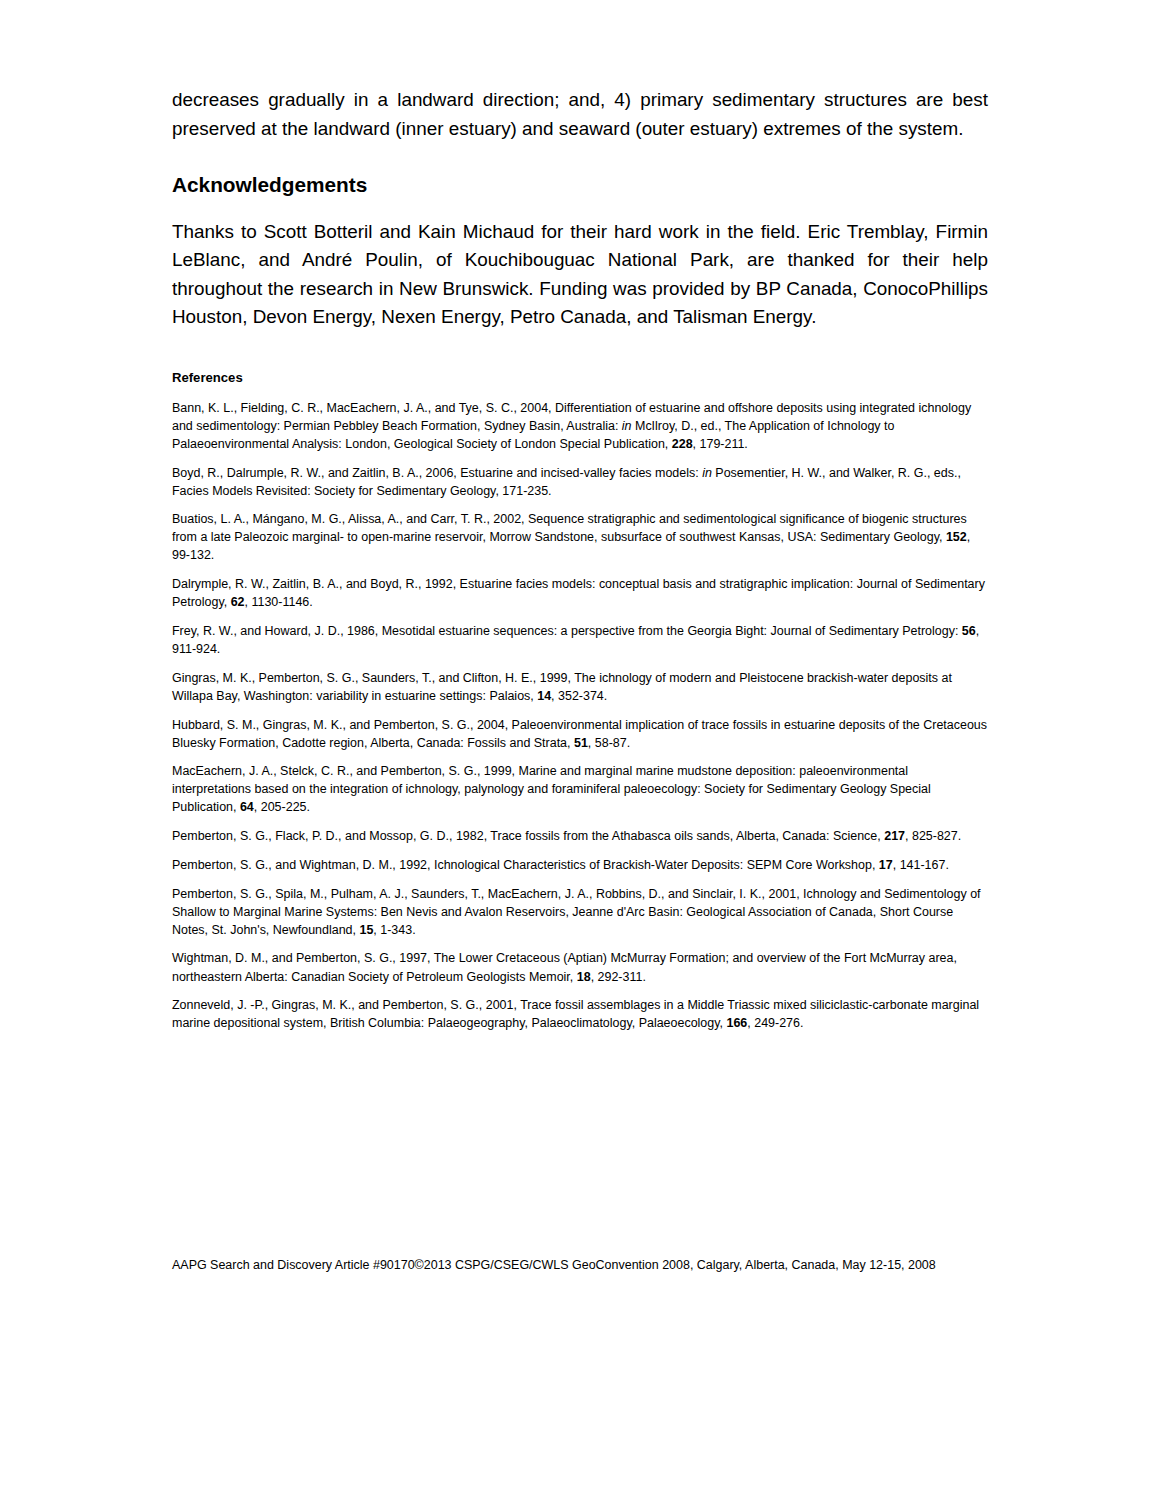decreases gradually in a landward direction; and, 4) primary sedimentary structures are best preserved at the landward (inner estuary) and seaward (outer estuary) extremes of the system.
Acknowledgements
Thanks to Scott Botteril and Kain Michaud for their hard work in the field. Eric Tremblay, Firmin LeBlanc, and André Poulin, of Kouchibouguac National Park, are thanked for their help throughout the research in New Brunswick. Funding was provided by BP Canada, ConocoPhillips Houston, Devon Energy, Nexen Energy, Petro Canada, and Talisman Energy.
References
Bann, K. L., Fielding, C. R., MacEachern, J. A., and Tye, S. C., 2004, Differentiation of estuarine and offshore deposits using integrated ichnology and sedimentology: Permian Pebbley Beach Formation, Sydney Basin, Australia: in McIlroy, D., ed., The Application of Ichnology to Palaeoenvironmental Analysis: London, Geological Society of London Special Publication, 228, 179-211.
Boyd, R., Dalrumple, R. W., and Zaitlin, B. A., 2006, Estuarine and incised-valley facies models: in Posementier, H. W., and Walker, R. G., eds., Facies Models Revisited: Society for Sedimentary Geology, 171-235.
Buatios, L. A., Mángano, M. G., Alissa, A., and Carr, T. R., 2002, Sequence stratigraphic and sedimentological significance of biogenic structures from a late Paleozoic marginal- to open-marine reservoir, Morrow Sandstone, subsurface of southwest Kansas, USA: Sedimentary Geology, 152, 99-132.
Dalrymple, R. W., Zaitlin, B. A., and Boyd, R., 1992, Estuarine facies models: conceptual basis and stratigraphic implication: Journal of Sedimentary Petrology, 62, 1130-1146.
Frey, R. W., and Howard, J. D., 1986, Mesotidal estuarine sequences: a perspective from the Georgia Bight: Journal of Sedimentary Petrology: 56, 911-924.
Gingras, M. K., Pemberton, S. G., Saunders, T., and Clifton, H. E., 1999, The ichnology of modern and Pleistocene brackish-water deposits at Willapa Bay, Washington: variability in estuarine settings: Palaios, 14, 352-374.
Hubbard, S. M., Gingras, M. K., and Pemberton, S. G., 2004, Paleoenvironmental implication of trace fossils in estuarine deposits of the Cretaceous Bluesky Formation, Cadotte region, Alberta, Canada: Fossils and Strata, 51, 58-87.
MacEachern, J. A., Stelck, C. R., and Pemberton, S. G., 1999, Marine and marginal marine mudstone deposition: paleoenvironmental interpretations based on the integration of ichnology, palynology and foraminiferal paleoecology: Society for Sedimentary Geology Special Publication, 64, 205-225.
Pemberton, S. G., Flack, P. D., and Mossop, G. D., 1982, Trace fossils from the Athabasca oils sands, Alberta, Canada: Science, 217, 825-827.
Pemberton, S. G., and Wightman, D. M., 1992, Ichnological Characteristics of Brackish-Water Deposits: SEPM Core Workshop, 17, 141-167.
Pemberton, S. G., Spila, M., Pulham, A. J., Saunders, T., MacEachern, J. A., Robbins, D., and Sinclair, I. K., 2001, Ichnology and Sedimentology of Shallow to Marginal Marine Systems: Ben Nevis and Avalon Reservoirs, Jeanne d'Arc Basin: Geological Association of Canada, Short Course Notes, St. John's, Newfoundland, 15, 1-343.
Wightman, D. M., and Pemberton, S. G., 1997, The Lower Cretaceous (Aptian) McMurray Formation; and overview of the Fort McMurray area, northeastern Alberta: Canadian Society of Petroleum Geologists Memoir, 18, 292-311.
Zonneveld, J. -P., Gingras, M. K., and Pemberton, S. G., 2001, Trace fossil assemblages in a Middle Triassic mixed siliciclastic-carbonate marginal marine depositional system, British Columbia: Palaeogeography, Palaeoclimatology, Palaeoecology, 166, 249-276.
AAPG Search and Discovery Article #90170©2013 CSPG/CSEG/CWLS GeoConvention 2008, Calgary, Alberta, Canada, May 12-15, 2008